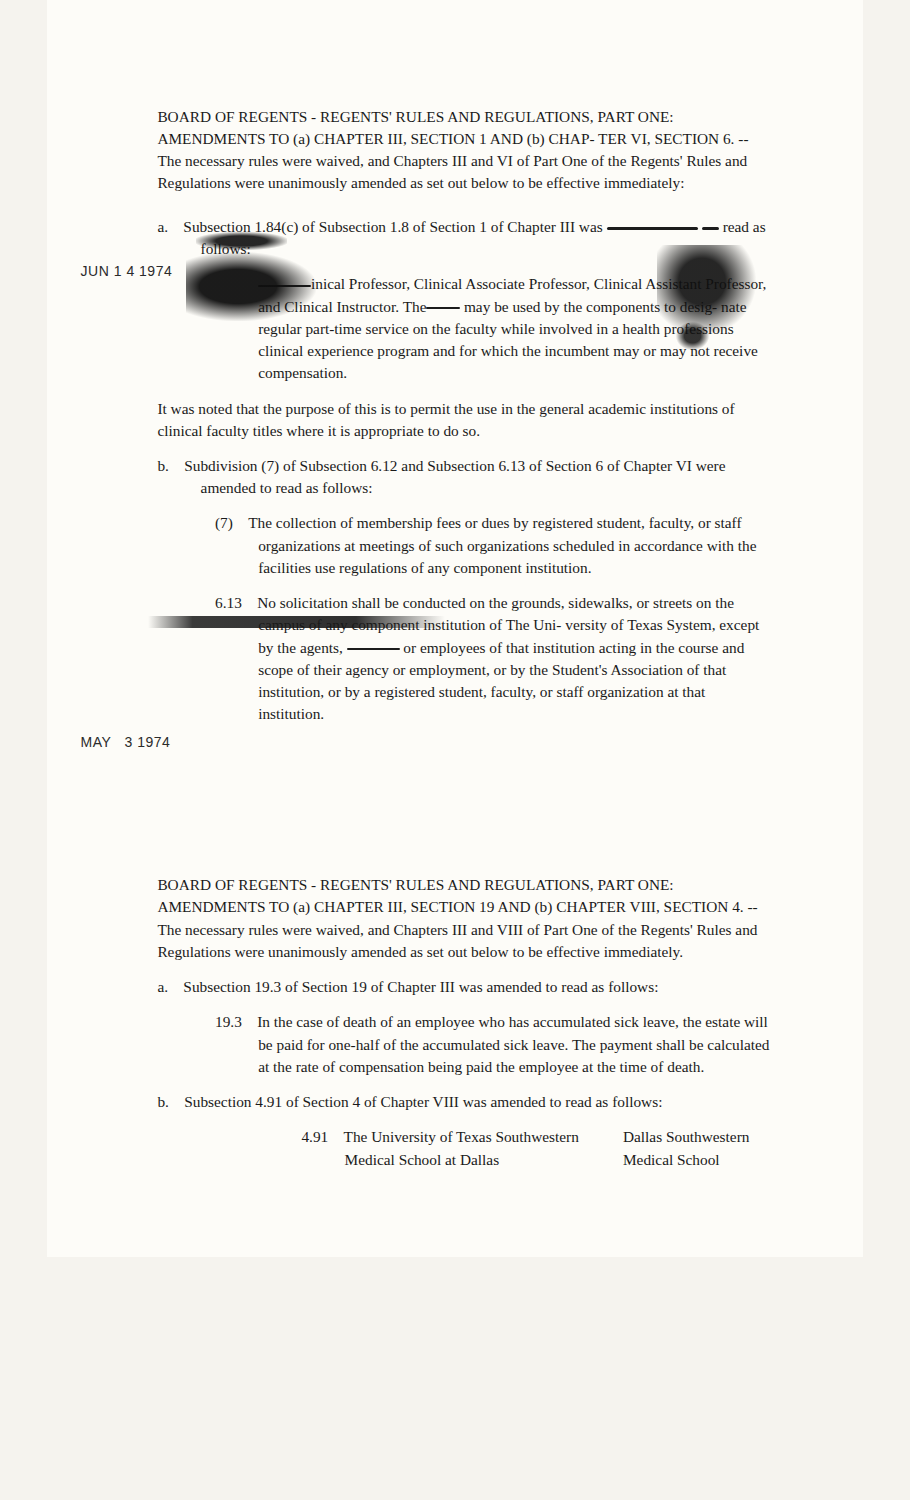JUN 1 4 1974
MAY 3 1974
BOARD OF REGENTS - REGENTS' RULES AND REGULATIONS, PART ONE: AMENDMENTS TO (a) CHAPTER III, SECTION 1 AND (b) CHAP- TER VI, SECTION 6. --The necessary rules were waived, and Chapters III and VI of Part One of the Regents' Rules and Regulations were unanimously amended as set out below to be effective immediately:
a. Subsection 1.84(c) of Subsection 1.8 of Section 1 of Chapter III was read as follows:
inical Professor, Clinical Associate Professor, Clinical Assistant Professor, and Clinical Instructor. The may be used by the components to desig- nate regular part-time service on the faculty while involved in a health professions clinical experience program and for which the incumbent may or may not receive compensation.
It was noted that the purpose of this is to permit the use in the general academic institutions of clinical faculty titles where it is appropriate to do so.
b. Subdivision (7) of Subsection 6.12 and Subsection 6.13 of Section 6 of Chapter VI were amended to read as follows:
(7) The collection of membership fees or dues by registered student, faculty, or staff organizations at meetings of such organizations scheduled in accordance with the facilities use regulations of any component institution.
6.13 No solicitation shall be conducted on the grounds, sidewalks, or streets on the campus of any component institution of The Uni- versity of Texas System, except by the agents, or employees of that institution acting in the course and scope of their agency or employment, or by the Student's Association of that institution, or by a registered student, faculty, or staff organization at that institution.
BOARD OF REGENTS - REGENTS' RULES AND REGULATIONS, PART ONE: AMENDMENTS TO (a) CHAPTER III, SECTION 19 AND (b) CHAPTER VIII, SECTION 4. --The necessary rules were waived, and Chapters III and VIII of Part One of the Regents' Rules and Regulations were unanimously amended as set out below to be effective immediately.
a. Subsection 19.3 of Section 19 of Chapter III was amended to read as follows:
19.3 In the case of death of an employee who has accumulated sick leave, the estate will be paid for one-half of the accumulated sick leave. The payment shall be calculated at the rate of compensation being paid the employee at the time of death.
b. Subsection 4.91 of Section 4 of Chapter VIII was amended to read as follows:
4.91 The University of Texas Southwestern
Medical School at Dallas
Dallas Southwestern
Medical School